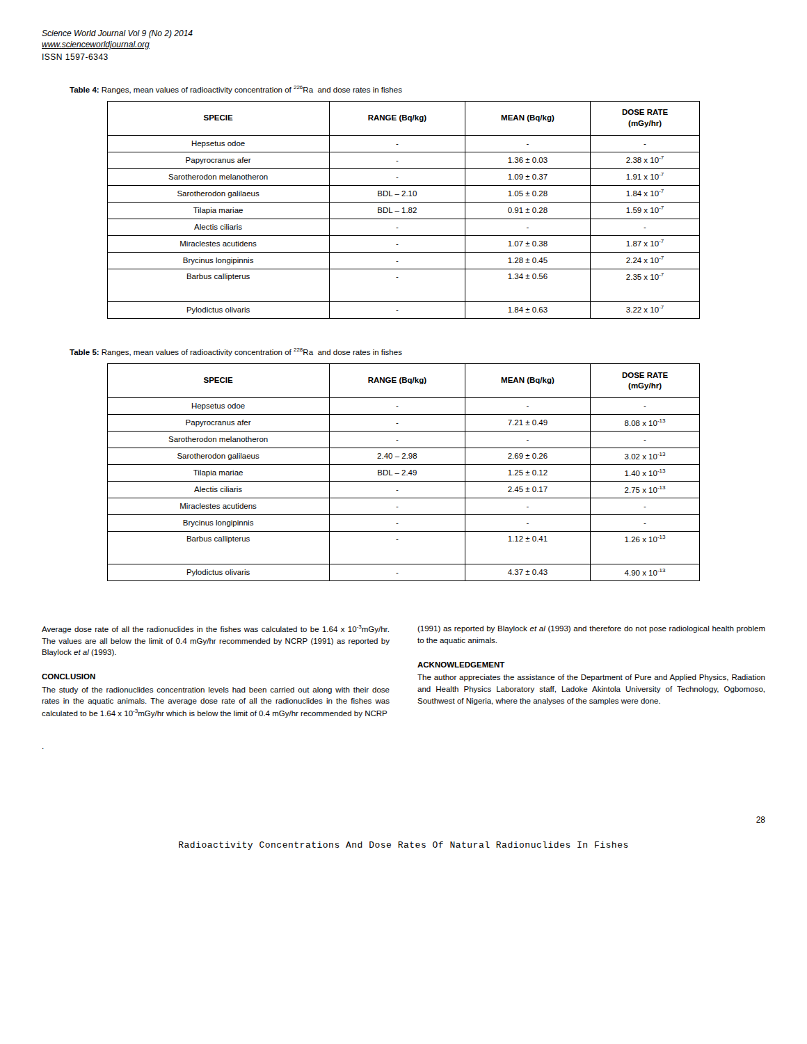Science World Journal Vol 9 (No 2) 2014
www.scienceworldjournal.org
ISSN 1597-6343
Table 4: Ranges, mean values of radioactivity concentration of 226Ra and dose rates in fishes
| SPECIE | RANGE (Bq/kg) | MEAN (Bq/kg) | DOSE RATE (mGy/hr) |
| --- | --- | --- | --- |
| Hepsetus odoe | - | - | - |
| Papyrocranus afer | - | 1.36 ± 0.03 | 2.38 x 10 -7 |
| Sarotherodon melanotheron | - | 1.09 ± 0.37 | 1.91 x 10 -7 |
| Sarotherodon galilaeus | BDL – 2.10 | 1.05 ± 0.28 | 1.84 x 10 -7 |
| Tilapia mariae | BDL – 1.82 | 0.91 ± 0.28 | 1.59 x 10 -7 |
| Alectis ciliaris | - | - | - |
| Miraclestes acutidens | - | 1.07 ± 0.38 | 1.87 x 10 -7 |
| Brycinus longipinnis | - | 1.28 ± 0.45 | 2.24 x 10 -7 |
| Barbus callipterus | - | 1.34 ± 0.56 | 2.35 x 10 -7 |
| Pylodictus olivaris | - | 1.84 ± 0.63 | 3.22 x 10 -7 |
Table 5: Ranges, mean values of radioactivity concentration of 228Ra and dose rates in fishes
| SPECIE | RANGE (Bq/kg) | MEAN (Bq/kg) | DOSE RATE (mGy/hr) |
| --- | --- | --- | --- |
| Hepsetus odoe | - | - | - |
| Papyrocranus afer | - | 7.21 ± 0.49 | 8.08 x 10 -13 |
| Sarotherodon melanotheron | - | - | - |
| Sarotherodon galilaeus | 2.40 – 2.98 | 2.69 ± 0.26 | 3.02 x 10 -13 |
| Tilapia mariae | BDL – 2.49 | 1.25 ± 0.12 | 1.40 x 10 -13 |
| Alectis ciliaris | - | 2.45 ± 0.17 | 2.75 x 10 -13 |
| Miraclestes acutidens | - | - | - |
| Brycinus longipinnis | - | - | - |
| Barbus callipterus | - | 1.12 ± 0.41 | 1.26 x 10 -13 |
| Pylodictus olivaris | - | 4.37 ± 0.43 | 4.90 x 10 -13 |
Average dose rate of all the radionuclides in the fishes was calculated to be 1.64 x 10-3mGy/hr. The values are all below the limit of 0.4 mGy/hr recommended by NCRP (1991) as reported by Blaylock et al (1993).
CONCLUSION
The study of the radionuclides concentration levels had been carried out along with their dose rates in the aquatic animals. The average dose rate of all the radionuclides in the fishes was calculated to be 1.64 x 10-3mGy/hr which is below the limit of 0.4 mGy/hr recommended by NCRP
.
(1991) as reported by Blaylock et al (1993) and therefore do not pose radiological health problem to the aquatic animals.
ACKNOWLEDGEMENT
The author appreciates the assistance of the Department of Pure and Applied Physics, Radiation and Health Physics Laboratory staff, Ladoke Akintola University of Technology, Ogbomoso, Southwest of Nigeria, where the analyses of the samples were done.
28
Radioactivity Concentrations And Dose Rates Of Natural Radionuclides In Fishes